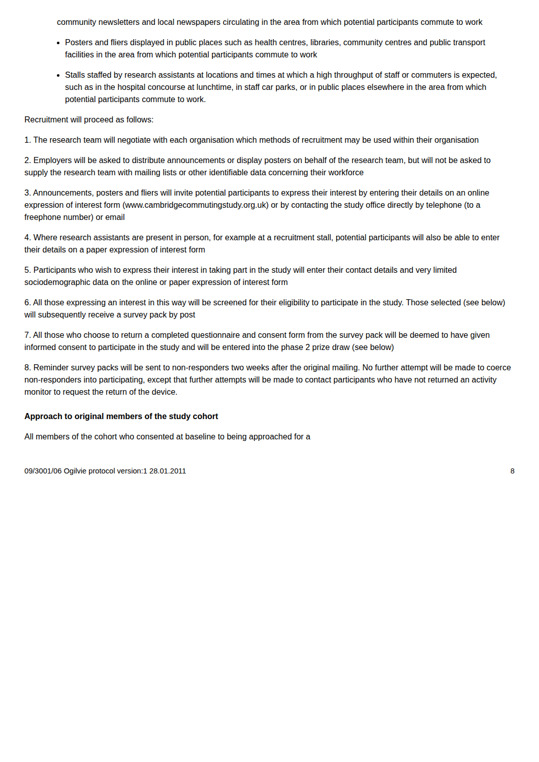community newsletters and local newspapers circulating in the area from which potential participants commute to work
Posters and fliers displayed in public places such as health centres, libraries, community centres and public transport facilities in the area from which potential participants commute to work
Stalls staffed by research assistants at locations and times at which a high throughput of staff or commuters is expected, such as in the hospital concourse at lunchtime, in staff car parks, or in public places elsewhere in the area from which potential participants commute to work.
Recruitment will proceed as follows:
1. The research team will negotiate with each organisation which methods of recruitment may be used within their organisation
2. Employers will be asked to distribute announcements or display posters on behalf of the research team, but will not be asked to supply the research team with mailing lists or other identifiable data concerning their workforce
3. Announcements, posters and fliers will invite potential participants to express their interest by entering their details on an online expression of interest form (www.cambridgecommutingstudy.org.uk) or by contacting the study office directly by telephone (to a freephone number) or email
4. Where research assistants are present in person, for example at a recruitment stall, potential participants will also be able to enter their details on a paper expression of interest form
5. Participants who wish to express their interest in taking part in the study will enter their contact details and very limited sociodemographic data on the online or paper expression of interest form
6. All those expressing an interest in this way will be screened for their eligibility to participate in the study. Those selected (see below) will subsequently receive a survey pack by post
7. All those who choose to return a completed questionnaire and consent form from the survey pack will be deemed to have given informed consent to participate in the study and will be entered into the phase 2 prize draw (see below)
8. Reminder survey packs will be sent to non-responders two weeks after the original mailing. No further attempt will be made to coerce non-responders into participating, except that further attempts will be made to contact participants who have not returned an activity monitor to request the return of the device.
Approach to original members of the study cohort
All members of the cohort who consented at baseline to being approached for a
09/3001/06 Ogilvie protocol version:1 28.01.2011 8